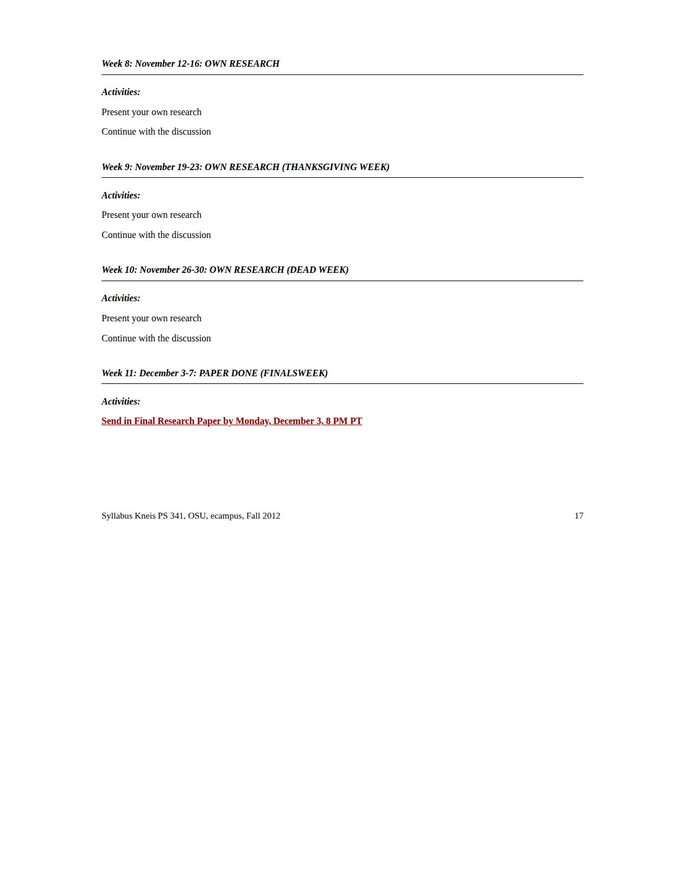Week 8: November 12-16: OWN RESEARCH
Activities:
Present your own research
Continue with the discussion
Week 9: November 19-23: OWN RESEARCH (THANKSGIVING WEEK)
Activities:
Present your own research
Continue with the discussion
Week 10: November 26-30: OWN RESEARCH (DEAD WEEK)
Activities:
Present your own research
Continue with the discussion
Week 11: December 3-7: PAPER DONE (FINALSWEEK)
Activities:
Send in Final Research Paper by Monday, December 3, 8 PM PT
Syllabus Kneis PS 341, OSU, ecampus, Fall 2012 17